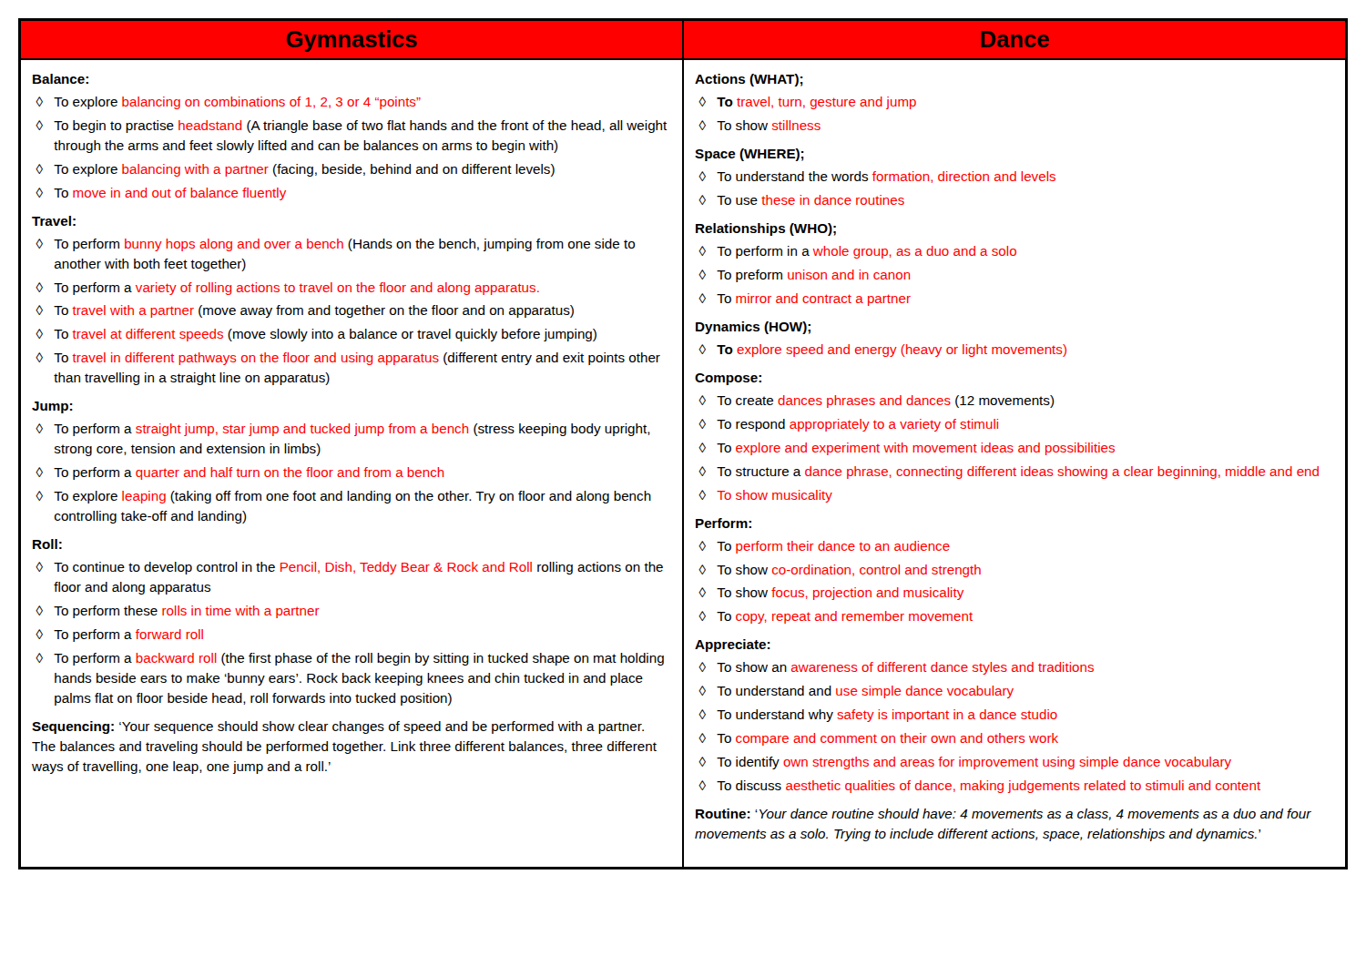| Gymnastics | Dance |
| --- | --- |
| Balance: To explore balancing on combinations of 1, 2, 3 or 4 “points” To begin to practise headstand (A triangle base of two flat hands and the front of the head, all weight through the arms and feet slowly lifted and can be balances on arms to begin with) To explore balancing with a partner (facing, beside, behind and on different levels) To move in and out of balance fluently Travel: To perform bunny hops along and over a bench (Hands on the bench, jumping from one side to another with both feet together) To perform a variety of rolling actions to travel on the floor and along apparatus. To travel with a partner (move away from and together on the floor and on apparatus) To travel at different speeds (move slowly into a balance or travel quickly before jumping) To travel in different pathways on the floor and using apparatus (different entry and exit points other than travelling in a straight line on apparatus) Jump: To perform a straight jump, star jump and tucked jump from a bench (stress keeping body upright, strong core, tension and extension in limbs) To perform a quarter and half turn on the floor and from a bench To explore leaping (taking off from one foot and landing on the other. Try on floor and along bench controlling take-off and landing) Roll: To continue to develop control in the Pencil, Dish, Teddy Bear & Rock and Roll rolling actions on the floor and along apparatus To perform these rolls in time with a partner To perform a forward roll To perform a backward roll (the first phase of the roll begin by sitting in tucked shape on mat holding hands beside ears to make ‘bunny ears’. Rock back keeping knees and chin tucked in and place palms flat on floor beside head, roll forwards into tucked position) Sequencing: ‘Your sequence should show clear changes of speed and be performed with a partner. The balances and traveling should be performed together. Link three different balances, three different ways of travelling, one leap, one jump and a roll.’ | Actions (WHAT); To travel, turn, gesture and jump To show stillness Space (WHERE); To understand the words formation, direction and levels To use these in dance routines Relationships (WHO); To perform in a whole group, as a duo and a solo To preform unison and in canon To mirror and contract a partner Dynamics (HOW); To explore speed and energy (heavy or light movements) Compose: To create dances phrases and dances (12 movements) To respond appropriately to a variety of stimuli To explore and experiment with movement ideas and possibilities To structure a dance phrase, connecting different ideas showing a clear beginning, middle and end To show musicality Perform: To perform their dance to an audience To show co-ordination, control and strength To show focus, projection and musicality To copy, repeat and remember movement Appreciate: To show an awareness of different dance styles and traditions To understand and use simple dance vocabulary To understand why safety is important in a dance studio To compare and comment on their own and others work To identify own strengths and areas for improvement using simple dance vocabulary To discuss aesthetic qualities of dance, making judgements related to stimuli and content Routine: ‘ Your dance routine should have: 4 movements as a class, 4 movements as a duo and four movements as a solo. Trying to include different actions, space, relationships and dynamics. ’ |